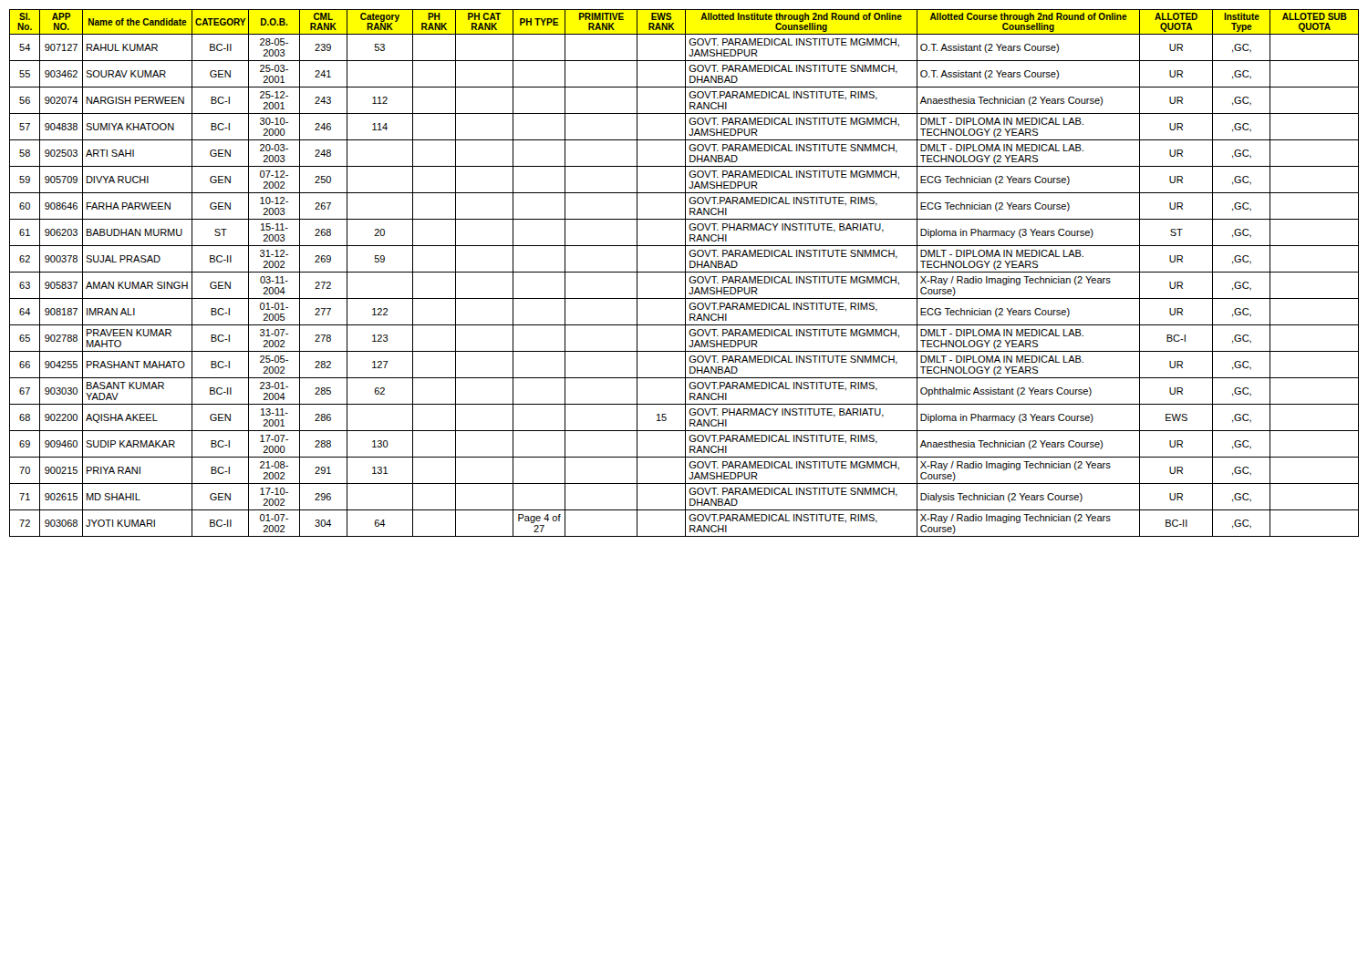| Sl. No. | APP NO. | Name of the Candidate | CATEGORY | D.O.B. | CML RANK | Category RANK | PH RANK | PH CAT RANK | PH TYPE | PRIMITIVE RANK | EWS RANK | Allotted Institute through 2nd Round of Online Counselling | Allotted Course through 2nd Round of Online Counselling | ALLOTED QUOTA | Institute Type | ALLOTED SUB QUOTA |
| --- | --- | --- | --- | --- | --- | --- | --- | --- | --- | --- | --- | --- | --- | --- | --- | --- |
| 54 | 907127 | RAHUL KUMAR | BC-II | 28-05-2003 | 239 | 53 | | | | | | GOVT. PARAMEDICAL INSTITUTE MGMMCH, JAMSHEDPUR | O.T. Assistant (2 Years Course) | UR | ,GC, | |
| 55 | 903462 | SOURAV KUMAR | GEN | 25-03-2001 | 241 | | | | | | | GOVT. PARAMEDICAL INSTITUTE SNMMCH, DHANBAD | O.T. Assistant (2 Years Course) | UR | ,GC, | |
| 56 | 902074 | NARGISH PERWEEN | BC-I | 25-12-2001 | 243 | 112 | | | | | | GOVT.PARAMEDICAL INSTITUTE, RIMS, RANCHI | Anaesthesia Technician (2 Years Course) | UR | ,GC, | |
| 57 | 904838 | SUMIYA KHATOON | BC-I | 30-10-2000 | 246 | 114 | | | | | | GOVT. PARAMEDICAL INSTITUTE MGMMCH, JAMSHEDPUR | DMLT - DIPLOMA IN MEDICAL LAB. TECHNOLOGY (2 YEARS | UR | ,GC, | |
| 58 | 902503 | ARTI SAHI | GEN | 20-03-2003 | 248 | | | | | | | GOVT. PARAMEDICAL INSTITUTE SNMMCH, DHANBAD | DMLT - DIPLOMA IN MEDICAL LAB. TECHNOLOGY (2 YEARS | UR | ,GC, | |
| 59 | 905709 | DIVYA RUCHI | GEN | 07-12-2002 | 250 | | | | | | | GOVT. PARAMEDICAL INSTITUTE MGMMCH, JAMSHEDPUR | ECG Technician (2 Years Course) | UR | ,GC, | |
| 60 | 908646 | FARHA PARWEEN | GEN | 10-12-2003 | 267 | | | | | | | GOVT.PARAMEDICAL INSTITUTE, RIMS, RANCHI | ECG Technician (2 Years Course) | UR | ,GC, | |
| 61 | 906203 | BABUDHAN MURMU | ST | 15-11-2003 | 268 | 20 | | | | | | GOVT. PHARMACY INSTITUTE, BARIATU, RANCHI | Diploma in Pharmacy (3 Years Course) | ST | ,GC, | |
| 62 | 900378 | SUJAL PRASAD | BC-II | 31-12-2002 | 269 | 59 | | | | | | GOVT. PARAMEDICAL INSTITUTE SNMMCH, DHANBAD | DMLT - DIPLOMA IN MEDICAL LAB. TECHNOLOGY (2 YEARS | UR | ,GC, | |
| 63 | 905837 | AMAN KUMAR SINGH | GEN | 03-11-2004 | 272 | | | | | | | GOVT. PARAMEDICAL INSTITUTE MGMMCH, JAMSHEDPUR | X-Ray / Radio Imaging Technician (2 Years Course) | UR | ,GC, | |
| 64 | 908187 | IMRAN ALI | BC-I | 01-01-2005 | 277 | 122 | | | | | | GOVT.PARAMEDICAL INSTITUTE, RIMS, RANCHI | ECG Technician (2 Years Course) | UR | ,GC, | |
| 65 | 902788 | PRAVEEN KUMAR MAHTO | BC-I | 31-07-2002 | 278 | 123 | | | | | | GOVT. PARAMEDICAL INSTITUTE MGMMCH, JAMSHEDPUR | DMLT - DIPLOMA IN MEDICAL LAB. TECHNOLOGY (2 YEARS | BC-I | ,GC, | |
| 66 | 904255 | PRASHANT MAHATO | BC-I | 25-05-2002 | 282 | 127 | | | | | | GOVT. PARAMEDICAL INSTITUTE SNMMCH, DHANBAD | DMLT - DIPLOMA IN MEDICAL LAB. TECHNOLOGY (2 YEARS | UR | ,GC, | |
| 67 | 903030 | BASANT KUMAR YADAV | BC-II | 23-01-2004 | 285 | 62 | | | | | | GOVT.PARAMEDICAL INSTITUTE, RIMS, RANCHI | Ophthalmic Assistant (2 Years Course) | UR | ,GC, | |
| 68 | 902200 | AQISHA AKEEL | GEN | 13-11-2001 | 286 | | | | | | 15 | GOVT. PHARMACY INSTITUTE, BARIATU, RANCHI | Diploma in Pharmacy (3 Years Course) | EWS | ,GC, | |
| 69 | 909460 | SUDIP KARMAKAR | BC-I | 17-07-2000 | 288 | 130 | | | | | | GOVT.PARAMEDICAL INSTITUTE, RIMS, RANCHI | Anaesthesia Technician (2 Years Course) | UR | ,GC, | |
| 70 | 900215 | PRIYA RANI | BC-I | 21-08-2002 | 291 | 131 | | | | | | GOVT. PARAMEDICAL INSTITUTE MGMMCH, JAMSHEDPUR | X-Ray / Radio Imaging Technician (2 Years Course) | UR | ,GC, | |
| 71 | 902615 | MD SHAHIL | GEN | 17-10-2002 | 296 | | | | | | | GOVT. PARAMEDICAL INSTITUTE SNMMCH, DHANBAD | Dialysis Technician (2 Years Course) | UR | ,GC, | |
| 72 | 903068 | JYOTI KUMARI | BC-II | 01-07-2002 | 304 | 64 | | | Page 4 of 27 | | | GOVT.PARAMEDICAL INSTITUTE, RIMS, RANCHI | X-Ray / Radio Imaging Technician (2 Years Course) | BC-II | ,GC, | |